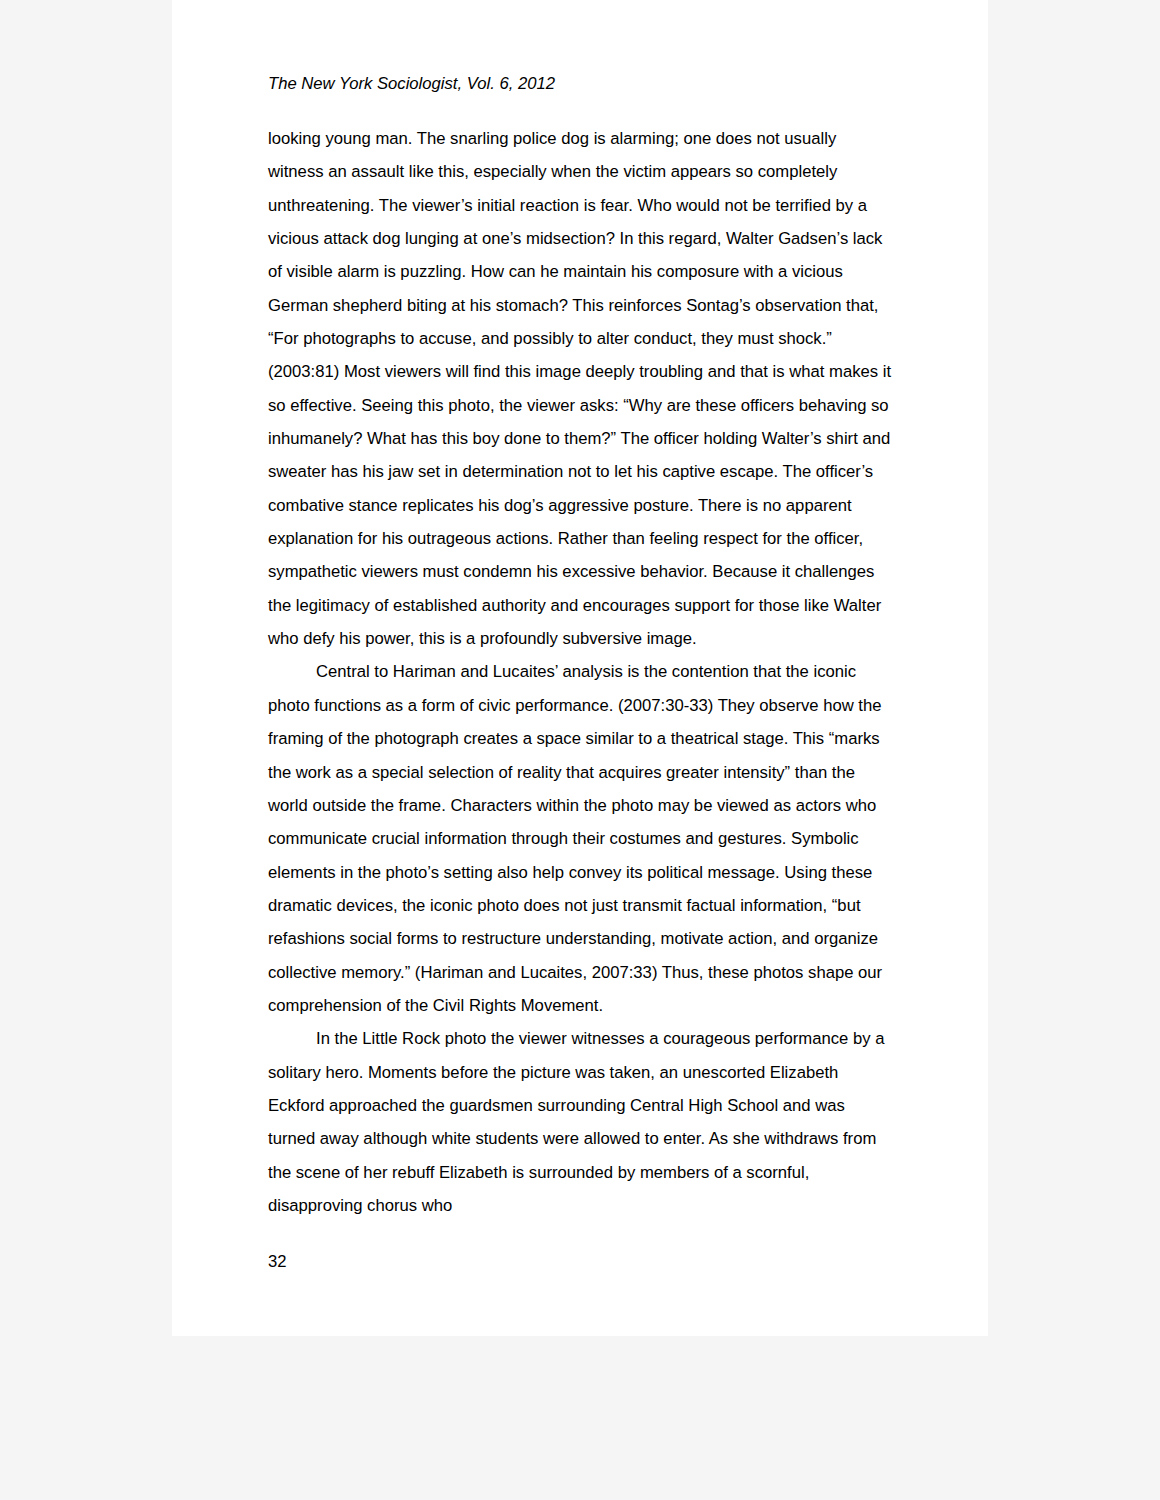The New York Sociologist, Vol. 6, 2012
looking young man. The snarling police dog is alarming; one does not usually witness an assault like this, especially when the victim appears so completely unthreatening. The viewer’s initial reaction is fear. Who would not be terrified by a vicious attack dog lunging at one’s midsection? In this regard, Walter Gadsen’s lack of visible alarm is puzzling. How can he maintain his composure with a vicious German shepherd biting at his stomach? This reinforces Sontag’s observation that, “For photographs to accuse, and possibly to alter conduct, they must shock.” (2003:81) Most viewers will find this image deeply troubling and that is what makes it so effective. Seeing this photo, the viewer asks: “Why are these officers behaving so inhumanely? What has this boy done to them?” The officer holding Walter’s shirt and sweater has his jaw set in determination not to let his captive escape. The officer’s combative stance replicates his dog’s aggressive posture. There is no apparent explanation for his outrageous actions. Rather than feeling respect for the officer, sympathetic viewers must condemn his excessive behavior. Because it challenges the legitimacy of established authority and encourages support for those like Walter who defy his power, this is a profoundly subversive image.
Central to Hariman and Lucaites’ analysis is the contention that the iconic photo functions as a form of civic performance. (2007:30-33) They observe how the framing of the photograph creates a space similar to a theatrical stage. This “marks the work as a special selection of reality that acquires greater intensity” than the world outside the frame. Characters within the photo may be viewed as actors who communicate crucial information through their costumes and gestures. Symbolic elements in the photo’s setting also help convey its political message. Using these dramatic devices, the iconic photo does not just transmit factual information, “but refashions social forms to restructure understanding, motivate action, and organize collective memory.” (Hariman and Lucaites, 2007:33) Thus, these photos shape our comprehension of the Civil Rights Movement.
In the Little Rock photo the viewer witnesses a courageous performance by a solitary hero. Moments before the picture was taken, an unescorted Elizabeth Eckford approached the guardsmen surrounding Central High School and was turned away although white students were allowed to enter. As she withdraws from the scene of her rebuff Elizabeth is surrounded by members of a scornful, disapproving chorus who
32